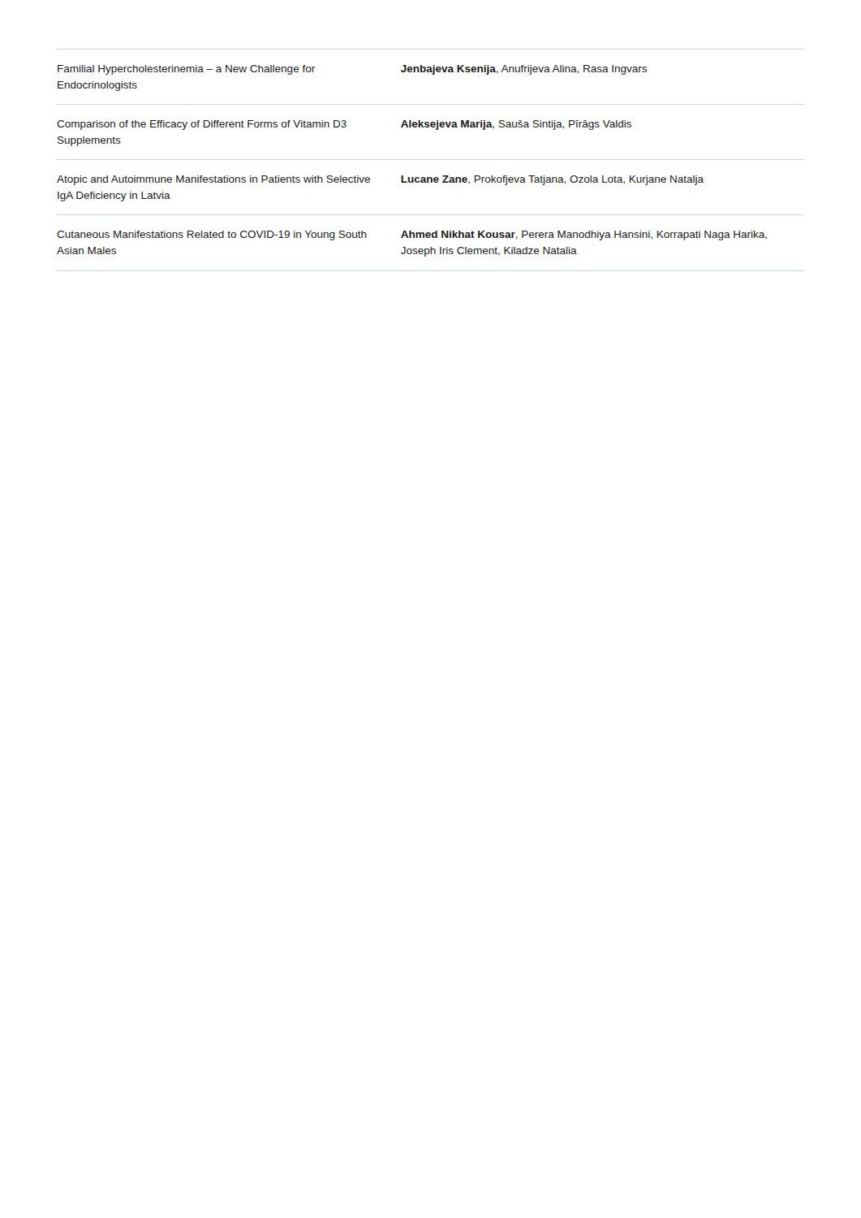| Familial Hypercholesterinemia – a New Challenge for Endocrinologists | Jenbajeva Ksenija , Anufrijeva Alina, Rasa Ingvars |
| Comparison of the Efficacy of Different Forms of Vitamin D3 Supplements | Aleksejeva Marija , Sauša Sintija, Pīrāgs Valdis |
| Atopic and Autoimmune Manifestations in Patients with Selective IgA Deficiency in Latvia | Lucane Zane , Prokofjeva Tatjana, Ozola Lota, Kurjane Natalja |
| Cutaneous Manifestations Related to COVID-19 in Young South Asian Males | Ahmed Nikhat Kousar , Perera Manodhiya Hansini, Korrapati Naga Harika, Joseph Iris Clement, Kiladze Natalia |